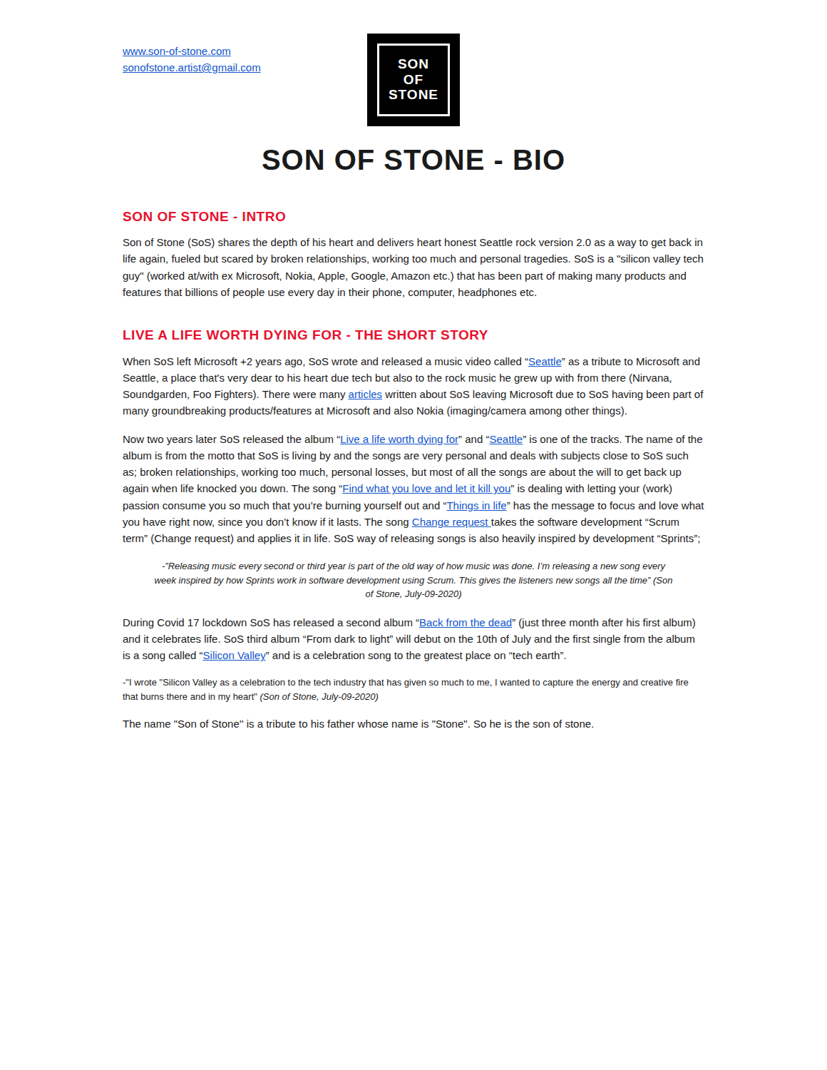www.son-of-stone.com sonofstone.artist@gmail.com
SON OF STONE
SON OF STONE - BIO
SON OF STONE - INTRO
Son of Stone (SoS) shares the depth of his heart and delivers heart honest Seattle rock version 2.0 as a way to get back in life again, fueled but scared by broken relationships, working too much and personal tragedies. SoS is a "silicon valley tech guy" (worked at/with ex Microsoft, Nokia, Apple, Google, Amazon etc.) that has been part of making many products and features that billions of people use every day in their phone, computer, headphones etc.
LIVE A LIFE WORTH DYING FOR - THE SHORT STORY
When SoS left Microsoft +2 years ago, SoS wrote and released a music video called “Seattle” as a tribute to Microsoft and Seattle, a place that's very dear to his heart due tech but also to the rock music he grew up with from there (Nirvana, Soundgarden, Foo Fighters). There were many articles written about SoS leaving Microsoft due to SoS having been part of many groundbreaking products/features at Microsoft and also Nokia (imaging/camera among other things).
Now two years later SoS released the album “Live a life worth dying for” and “Seattle” is one of the tracks. The name of the album is from the motto that SoS is living by and the songs are very personal and deals with subjects close to SoS such as; broken relationships, working too much, personal losses, but most of all the songs are about the will to get back up again when life knocked you down. The song “Find what you love and let it kill you” is dealing with letting your (work) passion consume you so much that you’re burning yourself out and “Things in life” has the message to focus and love what you have right now, since you don’t know if it lasts. The song Change request takes the software development “Scrum term” (Change request) and applies it in life. SoS way of releasing songs is also heavily inspired by development “Sprints”;
-”Releasing music every second or third year is part of the old way of how music was done. I’m releasing a new song every week inspired by how Sprints work in software development using Scrum. This gives the listeners new songs all the time” (Son of Stone, July-09-2020)
During Covid 17 lockdown SoS has released a second album “Back from the dead” (just three month after his first album) and it celebrates life. SoS third album “From dark to light” will debut on the 10th of July and the first single from the album is a song called “Silicon Valley” and is a celebration song to the greatest place on “tech earth”.
-"I wrote "Silicon Valley as a celebration to the tech industry that has given so much to me, I wanted to capture the energy and creative fire that burns there and in my heart" (Son of Stone, July-09-2020)
The name "Son of Stone'' is a tribute to his father whose name is "Stone". So he is the son of stone.